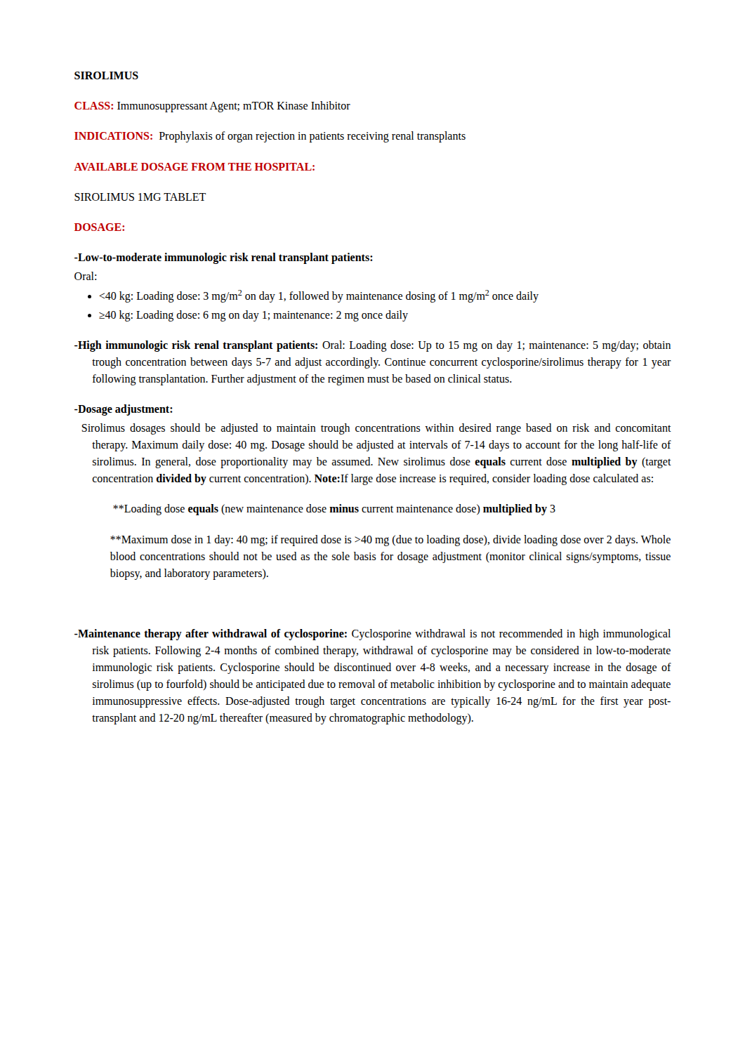SIROLIMUS
CLASS: Immunosuppressant Agent; mTOR Kinase Inhibitor
INDICATIONS: Prophylaxis of organ rejection in patients receiving renal transplants
AVAILABLE DOSAGE FROM THE HOSPITAL:
SIROLIMUS 1MG TABLET
DOSAGE:
-Low-to-moderate immunologic risk renal transplant patients:
Oral:
<40 kg: Loading dose: 3 mg/m2 on day 1, followed by maintenance dosing of 1 mg/m2 once daily
≥40 kg: Loading dose: 6 mg on day 1; maintenance: 2 mg once daily
-High immunologic risk renal transplant patients: Oral: Loading dose: Up to 15 mg on day 1; maintenance: 5 mg/day; obtain trough concentration between days 5-7 and adjust accordingly. Continue concurrent cyclosporine/sirolimus therapy for 1 year following transplantation. Further adjustment of the regimen must be based on clinical status.
-Dosage adjustment:
Sirolimus dosages should be adjusted to maintain trough concentrations within desired range based on risk and concomitant therapy. Maximum daily dose: 40 mg. Dosage should be adjusted at intervals of 7-14 days to account for the long half-life of sirolimus. In general, dose proportionality may be assumed. New sirolimus dose equals current dose multiplied by (target concentration divided by current concentration). Note: If large dose increase is required, consider loading dose calculated as:
**Loading dose equals (new maintenance dose minus current maintenance dose) multiplied by 3
**Maximum dose in 1 day: 40 mg; if required dose is >40 mg (due to loading dose), divide loading dose over 2 days. Whole blood concentrations should not be used as the sole basis for dosage adjustment (monitor clinical signs/symptoms, tissue biopsy, and laboratory parameters).
-Maintenance therapy after withdrawal of cyclosporine: Cyclosporine withdrawal is not recommended in high immunological risk patients. Following 2-4 months of combined therapy, withdrawal of cyclosporine may be considered in low-to-moderate immunologic risk patients. Cyclosporine should be discontinued over 4-8 weeks, and a necessary increase in the dosage of sirolimus (up to fourfold) should be anticipated due to removal of metabolic inhibition by cyclosporine and to maintain adequate immunosuppressive effects. Dose-adjusted trough target concentrations are typically 16-24 ng/mL for the first year post-transplant and 12-20 ng/mL thereafter (measured by chromatographic methodology).